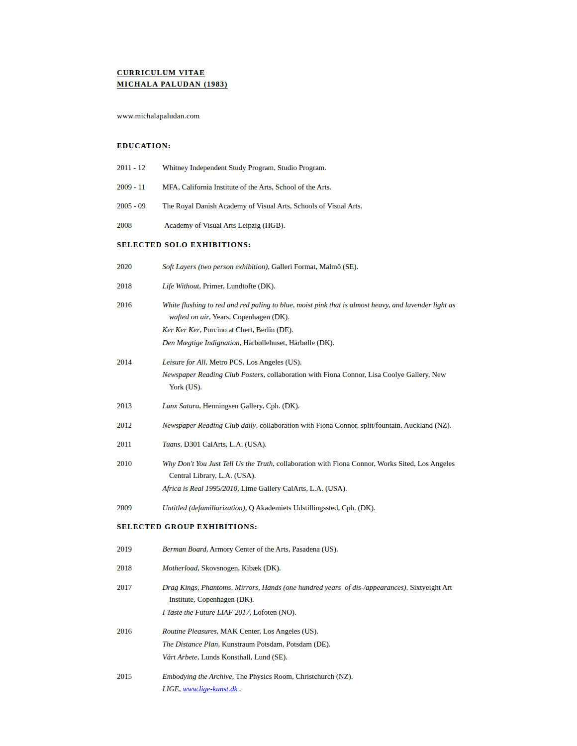CURRICULUM VITAE MICHALA PALUDAN (1983)
www.michalapaludan.com
EDUCATION:
2011 - 12
Whitney Independent Study Program, Studio Program.
2009 - 11
MFA, California Institute of the Arts, School of the Arts.
2005 - 09
The Royal Danish Academy of Visual Arts, Schools of Visual Arts.
2008
Academy of Visual Arts Leipzig (HGB).
SELECTED SOLO EXHIBITIONS:
2020
Soft Layers (two person exhibition), Galleri Format, Malmö (SE).
2018
Life Without, Primer, Lundtofte (DK).
2016
White flushing to red and red paling to blue, moist pink that is almost heavy, and lavender light as wafted on air, Years, Copenhagen (DK).
Ker Ker Ker, Porcino at Chert, Berlin (DE).
Den Mægtige Indignation, Hårbøllehuset, Hårbølle (DK).
2014
Leisure for All, Metro PCS, Los Angeles (US).
Newspaper Reading Club Posters, collaboration with Fiona Connor, Lisa Coolye Gallery, New York (US).
2013
Lanx Satura, Henningsen Gallery, Cph. (DK).
2012
Newspaper Reading Club daily, collaboration with Fiona Connor, split/fountain, Auckland (NZ).
2011
Tuans, D301 CalArts, L.A. (USA).
2010
Why Don't You Just Tell Us the Truth, collaboration with Fiona Connor, Works Sited, Los Angeles Central Library, L.A. (USA).
Africa is Real 1995/2010, Lime Gallery CalArts, L.A. (USA).
2009
Untitled (defamiliarization), Q Akademiets Udstillingssted, Cph. (DK).
SELECTED GROUP EXHIBITIONS:
2019
Berman Board, Armory Center of the Arts, Pasadena (US).
2018
Motherload, Skovsnogen, Kibæk (DK).
2017
Drag Kings, Phantoms, Mirrors, Hands (one hundred years of dis-/appearances), Sixtyeight Art Institute, Copenhagen (DK).
I Taste the Future LIAF 2017, Lofoten (NO).
2016
Routine Pleasures, MAK Center, Los Angeles (US).
The Distance Plan, Kunstraum Potsdam, Potsdam (DE).
Vårt Arbete, Lunds Konsthall, Lund (SE).
2015
Embodying the Archive, The Physics Room, Christchurch (NZ).
LIGE, www.lige-kunst.dk .